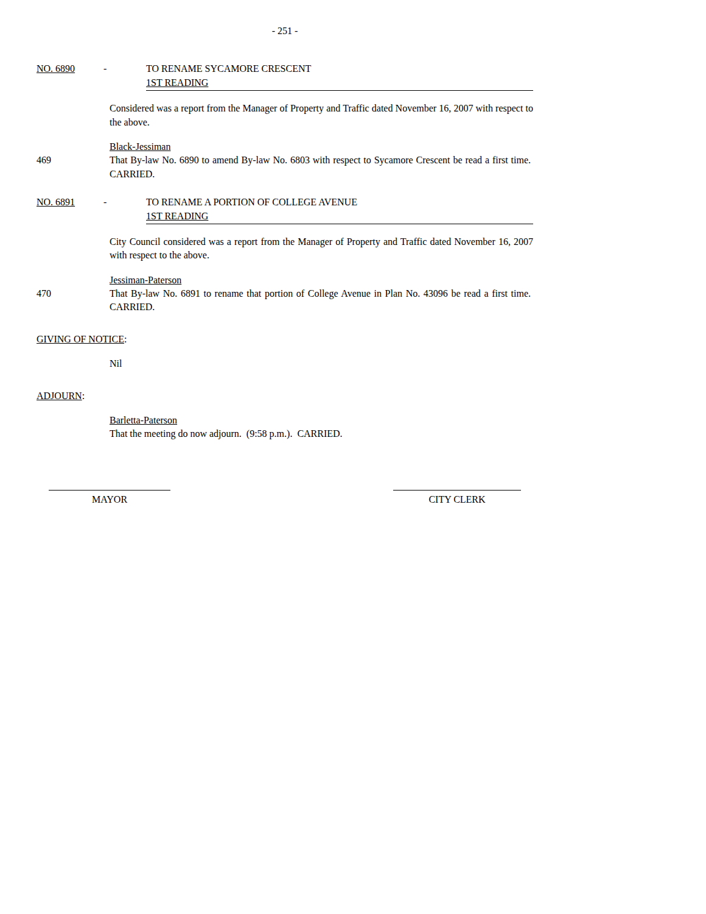- 251 -
NO. 6890 - TO RENAME SYCAMORE CRESCENT
1ST READING
Considered was a report from the Manager of Property and Traffic dated November 16, 2007 with respect to the above.
469
Black-Jessiman That By-law No. 6890 to amend By-law No. 6803 with respect to Sycamore Crescent be read a first time. CARRIED.
NO. 6891 - TO RENAME A PORTION OF COLLEGE AVENUE
1ST READING
City Council considered was a report from the Manager of Property and Traffic dated November 16, 2007 with respect to the above.
470
Jessiman-Paterson That By-law No. 6891 to rename that portion of College Avenue in Plan No. 43096 be read a first time. CARRIED.
GIVING OF NOTICE:
Nil
ADJOURN:
Barletta-Paterson That the meeting do now adjourn. (9:58 p.m.). CARRIED.
MAYOR
CITY CLERK